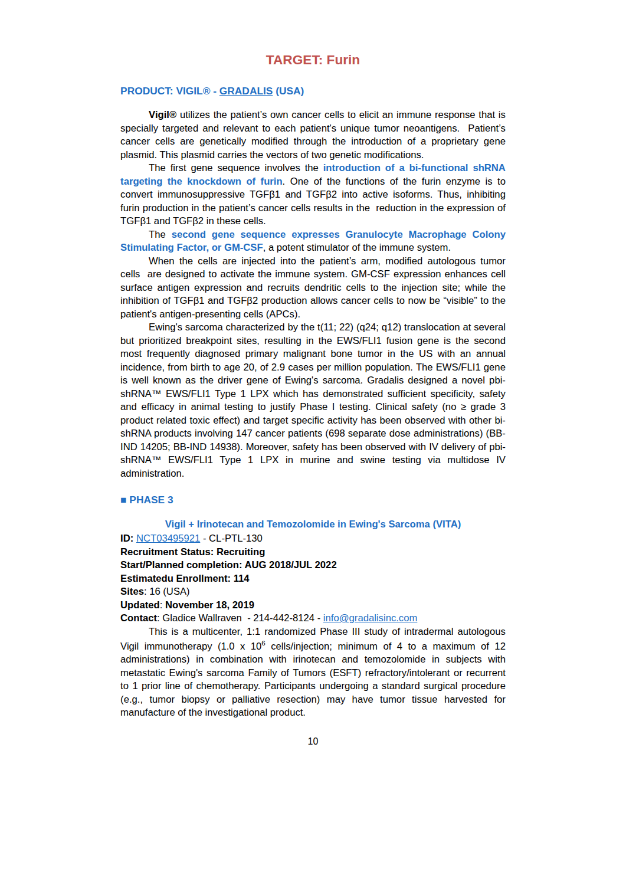TARGET: Furin
PRODUCT: VIGIL® - GRADALIS (USA)
Vigil® utilizes the patient’s own cancer cells to elicit an immune response that is specially targeted and relevant to each patient's unique tumor neoantigens. Patient’s cancer cells are genetically modified through the introduction of a proprietary gene plasmid. This plasmid carries the vectors of two genetic modifications.
The first gene sequence involves the introduction of a bi-functional shRNA targeting the knockdown of furin. One of the functions of the furin enzyme is to convert immunosuppressive TGFβ1 and TGFβ2 into active isoforms. Thus, inhibiting furin production in the patient’s cancer cells results in the reduction in the expression of TGFβ1 and TGFβ2 in these cells.
The second gene sequence expresses Granulocyte Macrophage Colony Stimulating Factor, or GM-CSF, a potent stimulator of the immune system.
When the cells are injected into the patient’s arm, modified autologous tumor cells are designed to activate the immune system. GM-CSF expression enhances cell surface antigen expression and recruits dendritic cells to the injection site; while the inhibition of TGFβ1 and TGFβ2 production allows cancer cells to now be “visible” to the patient's antigen-presenting cells (APCs).
Ewing's sarcoma characterized by the t(11; 22) (q24; q12) translocation at several but prioritized breakpoint sites, resulting in the EWS/FLI1 fusion gene is the second most frequently diagnosed primary malignant bone tumor in the US with an annual incidence, from birth to age 20, of 2.9 cases per million population. The EWS/FLI1 gene is well known as the driver gene of Ewing's sarcoma. Gradalis designed a novel pbi-shRNA™ EWS/FLI1 Type 1 LPX which has demonstrated sufficient specificity, safety and efficacy in animal testing to justify Phase I testing. Clinical safety (no ≥ grade 3 product related toxic effect) and target specific activity has been observed with other bi-shRNA products involving 147 cancer patients (698 separate dose administrations) (BB-IND 14205; BB-IND 14938). Moreover, safety has been observed with IV delivery of pbi-shRNA™ EWS/FLI1 Type 1 LPX in murine and swine testing via multidose IV administration.
■ PHASE 3
Vigil + Irinotecan and Temozolomide in Ewing's Sarcoma (VITA)
ID: NCT03495921 - CL-PTL-130
Recruitment Status: Recruiting
Start/Planned completion: AUG 2018/JUL 2022
Estimatedu Enrollment: 114
Sites: 16 (USA)
Updated: November 18, 2019
Contact: Gladice Wallraven - 214-442-8124 - info@gradalisinc.com
This is a multicenter, 1:1 randomized Phase III study of intradermal autologous Vigil immunotherapy (1.0 x 106 cells/injection; minimum of 4 to a maximum of 12 administrations) in combination with irinotecan and temozolomide in subjects with metastatic Ewing's sarcoma Family of Tumors (ESFT) refractory/intolerant or recurrent to 1 prior line of chemotherapy. Participants undergoing a standard surgical procedure (e.g., tumor biopsy or palliative resection) may have tumor tissue harvested for manufacture of the investigational product.
10